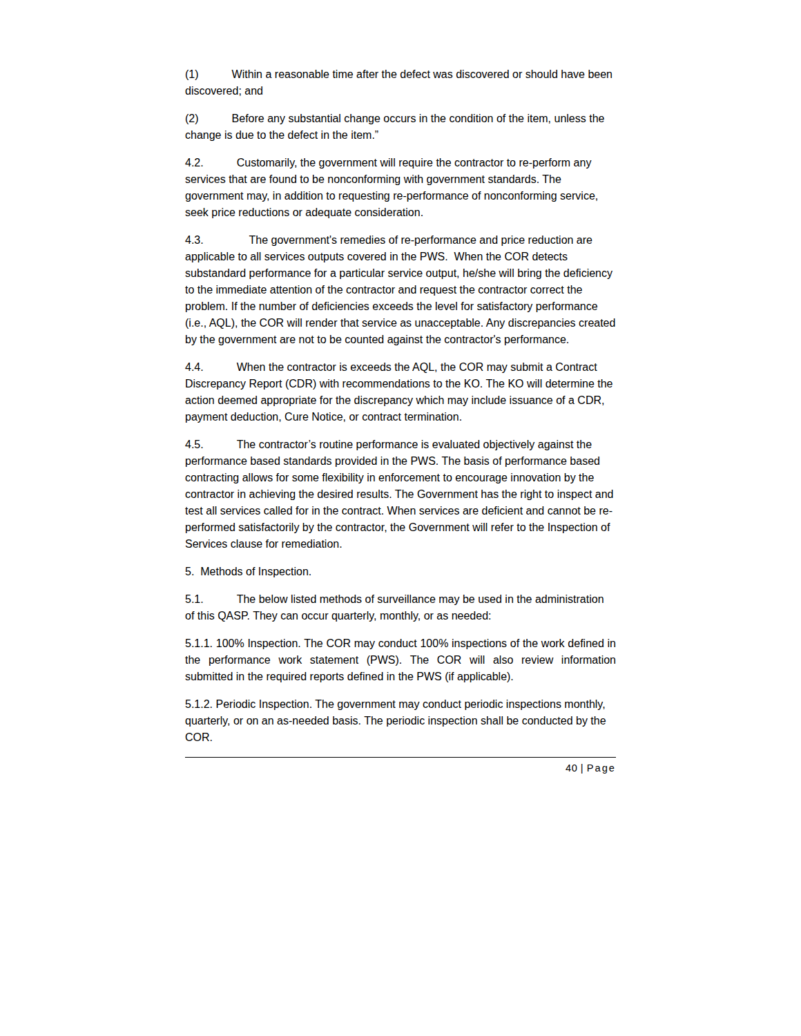(1) Within a reasonable time after the defect was discovered or should have been discovered; and
(2) Before any substantial change occurs in the condition of the item, unless the change is due to the defect in the item.”
4.2. Customarily, the government will require the contractor to re-perform any services that are found to be nonconforming with government standards. The government may, in addition to requesting re-performance of nonconforming service, seek price reductions or adequate consideration.
4.3. The government's remedies of re-performance and price reduction are applicable to all services outputs covered in the PWS. When the COR detects substandard performance for a particular service output, he/she will bring the deficiency to the immediate attention of the contractor and request the contractor correct the problem. If the number of deficiencies exceeds the level for satisfactory performance (i.e., AQL), the COR will render that service as unacceptable. Any discrepancies created by the government are not to be counted against the contractor's performance.
4.4. When the contractor is exceeds the AQL, the COR may submit a Contract Discrepancy Report (CDR) with recommendations to the KO. The KO will determine the action deemed appropriate for the discrepancy which may include issuance of a CDR, payment deduction, Cure Notice, or contract termination.
4.5. The contractor’s routine performance is evaluated objectively against the performance based standards provided in the PWS. The basis of performance based contracting allows for some flexibility in enforcement to encourage innovation by the contractor in achieving the desired results. The Government has the right to inspect and test all services called for in the contract. When services are deficient and cannot be re-performed satisfactorily by the contractor, the Government will refer to the Inspection of Services clause for remediation.
5. Methods of Inspection.
5.1. The below listed methods of surveillance may be used in the administration of this QASP. They can occur quarterly, monthly, or as needed:
5.1.1. 100% Inspection. The COR may conduct 100% inspections of the work defined in the performance work statement (PWS). The COR will also review information submitted in the required reports defined in the PWS (if applicable).
5.1.2. Periodic Inspection. The government may conduct periodic inspections monthly, quarterly, or on an as-needed basis. The periodic inspection shall be conducted by the COR.
40 | Page